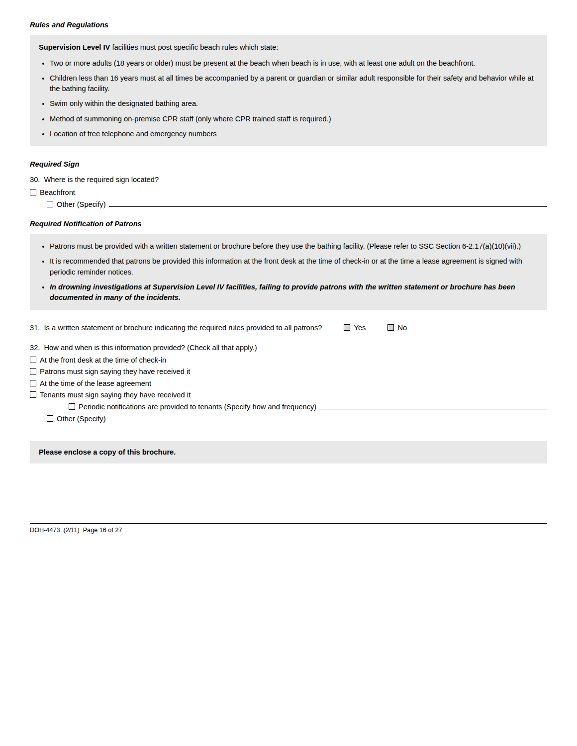Rules and Regulations
Supervision Level IV facilities must post specific beach rules which state:
Two or more adults (18 years or older) must be present at the beach when beach is in use, with at least one adult on the beachfront.
Children less than 16 years must at all times be accompanied by a parent or guardian or similar adult responsible for their safety and behavior while at the bathing facility.
Swim only within the designated bathing area.
Method of summoning on-premise CPR staff (only where CPR trained staff is required.)
Location of free telephone and emergency numbers
Required Sign
30. Where is the required sign located?
Beachfront
Other (Specify)
Required Notification of Patrons
Patrons must be provided with a written statement or brochure before they use the bathing facility. (Please refer to SSC Section 6-2.17(a)(10)(vii).)
It is recommended that patrons be provided this information at the front desk at the time of check-in or at the time a lease agreement is signed with periodic reminder notices.
In drowning investigations at Supervision Level IV facilities, failing to provide patrons with the written statement or brochure has been documented in many of the incidents.
31. Is a written statement or brochure indicating the required rules provided to all patrons? Yes No
32. How and when is this information provided? (Check all that apply.)
At the front desk at the time of check-in
Patrons must sign saying they have received it
At the time of the lease agreement
Tenants must sign saying they have received it
Periodic notifications are provided to tenants (Specify how and frequency)
Other (Specify)
Please enclose a copy of this brochure.
DOH-4473 (2/11) Page 16 of 27